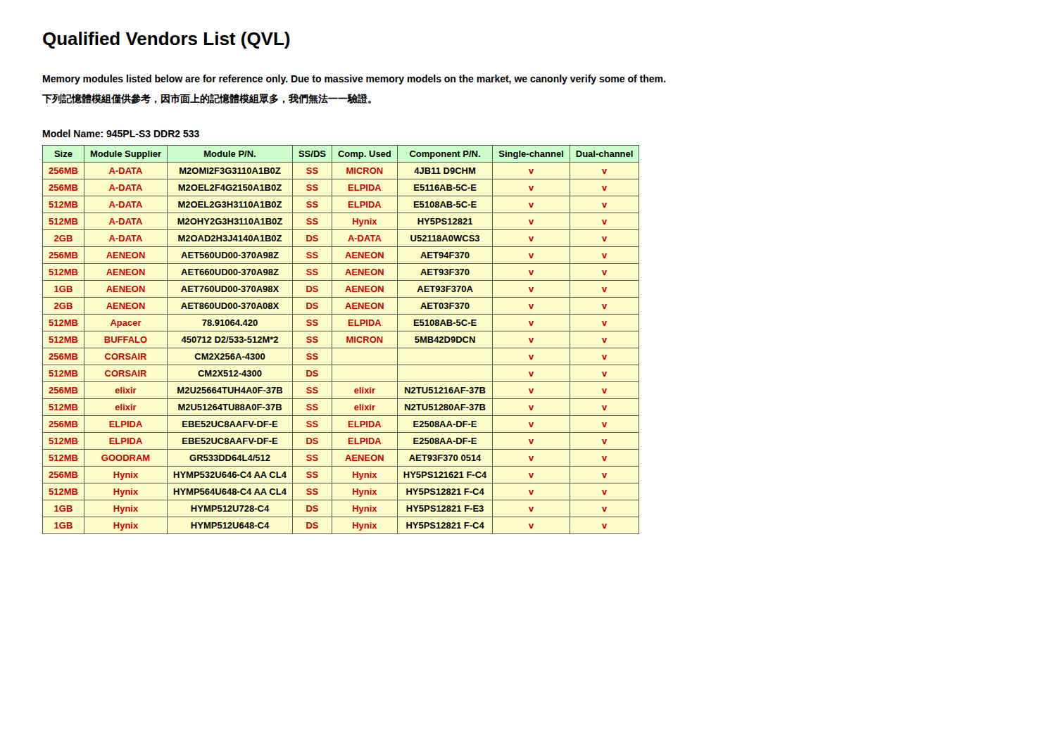Qualified Vendors List (QVL)
Memory modules listed below are for reference only. Due to massive memory models on the market, we canonly verify some of them.
下列記憶體模組僅供參考，因市面上的記憶體模組眾多，我們無法一一驗證。
Model Name: 945PL-S3 DDR2 533
| Size | Module Supplier | Module P/N. | SS/DS | Comp. Used | Component P/N. | Single-channel | Dual-channel |
| --- | --- | --- | --- | --- | --- | --- | --- |
| 256MB | A-DATA | M2OMI2F3G3110A1B0Z | SS | MICRON | 4JB11 D9CHM | v | v |
| 256MB | A-DATA | M2OEL2F4G2150A1B0Z | SS | ELPIDA | E5116AB-5C-E | v | v |
| 512MB | A-DATA | M2OEL2G3H3110A1B0Z | SS | ELPIDA | E5108AB-5C-E | v | v |
| 512MB | A-DATA | M2OHY2G3H3110A1B0Z | SS | Hynix | HY5PS12821 | v | v |
| 2GB | A-DATA | M2OAD2H3J4140A1B0Z | DS | A-DATA | U52118A0WCS3 | v | v |
| 256MB | AENEON | AET560UD00-370A98Z | SS | AENEON | AET94F370 | v | v |
| 512MB | AENEON | AET660UD00-370A98Z | SS | AENEON | AET93F370 | v | v |
| 1GB | AENEON | AET760UD00-370A98X | DS | AENEON | AET93F370A | v | v |
| 2GB | AENEON | AET860UD00-370A08X | DS | AENEON | AET03F370 | v | v |
| 512MB | Apacer | 78.91064.420 | SS | ELPIDA | E5108AB-5C-E | v | v |
| 512MB | BUFFALO | 450712 D2/533-512M*2 | SS | MICRON | 5MB42D9DCN | v | v |
| 256MB | CORSAIR | CM2X256A-4300 | SS | | | v | v |
| 512MB | CORSAIR | CM2X512-4300 | DS | | | v | v |
| 256MB | elixir | M2U25664TUH4A0F-37B | SS | elixir | N2TU51216AF-37B | v | v |
| 512MB | elixir | M2U51264TU88A0F-37B | SS | elixir | N2TU51280AF-37B | v | v |
| 256MB | ELPIDA | EBE52UC8AAFV-DF-E | SS | ELPIDA | E2508AA-DF-E | v | v |
| 512MB | ELPIDA | EBE52UC8AAFV-DF-E | DS | ELPIDA | E2508AA-DF-E | v | v |
| 512MB | GOODRAM | GR533DD64L4/512 | SS | AENEON | AET93F370 0514 | v | v |
| 256MB | Hynix | HYMP532U646-C4 AA CL4 | SS | Hynix | HY5PS121621 F-C4 | v | v |
| 512MB | Hynix | HYMP564U648-C4 AA CL4 | SS | Hynix | HY5PS12821 F-C4 | v | v |
| 1GB | Hynix | HYMP512U728-C4 | DS | Hynix | HY5PS12821 F-E3 | v | v |
| 1GB | Hynix | HYMP512U648-C4 | DS | Hynix | HY5PS12821 F-C4 | v | v |